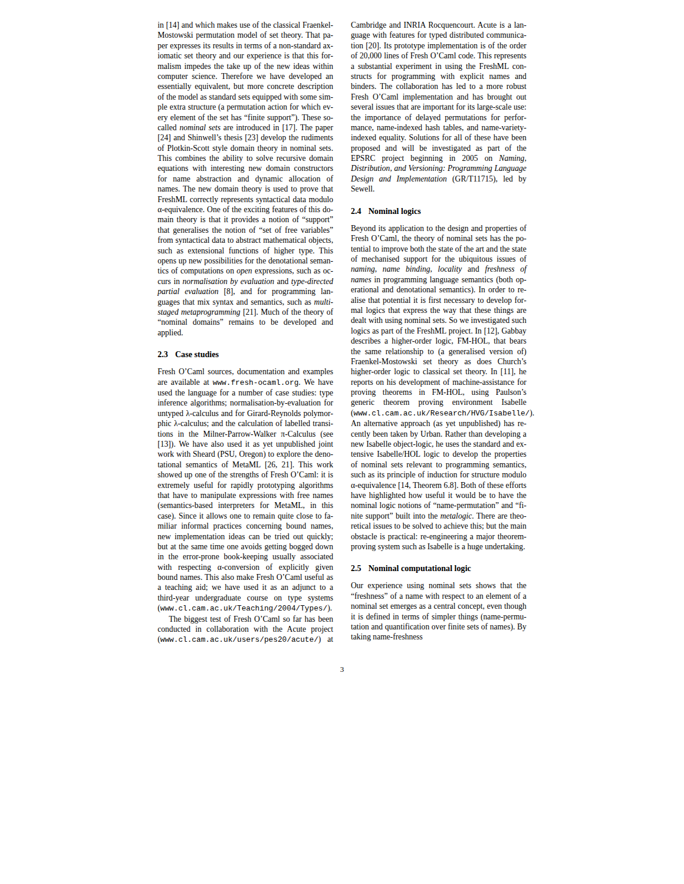in [14] and which makes use of the classical Fraenkel-Mostowski permutation model of set theory. That paper expresses its results in terms of a non-standard axiomatic set theory and our experience is that this formalism impedes the take up of the new ideas within computer science. Therefore we have developed an essentially equivalent, but more concrete description of the model as standard sets equipped with some simple extra structure (a permutation action for which every element of the set has “finite support”). These so-called nominal sets are introduced in [17]. The paper [24] and Shinwell’s thesis [23] develop the rudiments of Plotkin-Scott style domain theory in nominal sets. This combines the ability to solve recursive domain equations with interesting new domain constructors for name abstraction and dynamic allocation of names. The new domain theory is used to prove that FreshML correctly represents syntactical data modulo α-equivalence. One of the exciting features of this domain theory is that it provides a notion of “support” that generalises the notion of “set of free variables” from syntactical data to abstract mathematical objects, such as extensional functions of higher type. This opens up new possibilities for the denotational semantics of computations on open expressions, such as occurs in normalisation by evaluation and type-directed partial evaluation [8], and for programming languages that mix syntax and semantics, such as multi-staged metaprogramming [21]. Much of the theory of “nominal domains” remains to be developed and applied.
2.3 Case studies
Fresh O’Caml sources, documentation and examples are available at www.fresh-ocaml.org. We have used the language for a number of case studies: type inference algorithms; normalisation-by-evaluation for untyped λ-calculus and for Girard-Reynolds polymorphic λ-calculus; and the calculation of labelled transitions in the Milner-Parrow-Walker π-Calculus (see [13]). We have also used it as yet unpublished joint work with Sheard (PSU, Oregon) to explore the denotational semantics of MetaML [26, 21]. This work showed up one of the strengths of Fresh O’Caml: it is extremely useful for rapidly prototyping algorithms that have to manipulate expressions with free names (semantics-based interpreters for MetaML, in this case). Since it allows one to remain quite close to familiar informal practices concerning bound names, new implementation ideas can be tried out quickly; but at the same time one avoids getting bogged down in the error-prone book-keeping usually associated with respecting α-conversion of explicitly given bound names. This also make Fresh O’Caml useful as a teaching aid; we have used it as an adjunct to a third-year undergraduate course on type systems (www.cl.cam.ac.uk/Teaching/2004/Types/).
The biggest test of Fresh O’Caml so far has been conducted in collaboration with the Acute project (www.cl.cam.ac.uk/users/pes20/acute/) at Cambridge and INRIA Rocquencourt. Acute is a language with features for typed distributed communication [20]. Its prototype implementation is of the order of 20,000 lines of Fresh O’Caml code. This represents a substantial experiment in using the FreshML constructs for programming with explicit names and binders. The collaboration has led to a more robust Fresh O’Caml implementation and has brought out several issues that are important for its large-scale use: the importance of delayed permutations for performance, name-indexed hash tables, and name-variety-indexed equality. Solutions for all of these have been proposed and will be investigated as part of the EPSRC project beginning in 2005 on Naming, Distribution, and Versioning: Programming Language Design and Implementation (GR/T11715), led by Sewell.
2.4 Nominal logics
Beyond its application to the design and properties of Fresh O’Caml, the theory of nominal sets has the potential to improve both the state of the art and the state of mechanised support for the ubiquitous issues of naming, name binding, locality and freshness of names in programming language semantics (both operational and denotational semantics). In order to realise that potential it is first necessary to develop formal logics that express the way that these things are dealt with using nominal sets. So we investigated such logics as part of the FreshML project. In [12], Gabbay describes a higher-order logic, FM-HOL, that bears the same relationship to (a generalised version of) Fraenkel-Mostowski set theory as does Church’s higher-order logic to classical set theory. In [11], he reports on his development of machine-assistance for proving theorems in FM-HOL, using Paulson’s generic theorem proving environment Isabelle (www.cl.cam.ac.uk/Research/HVG/Isabelle/). An alternative approach (as yet unpublished) has recently been taken by Urban. Rather than developing a new Isabelle object-logic, he uses the standard and extensive Isabelle/HOL logic to develop the properties of nominal sets relevant to programming semantics, such as its principle of induction for structure modulo α-equivalence [14, Theorem 6.8]. Both of these efforts have highlighted how useful it would be to have the nominal logic notions of “name-permutation” and “finite support” built into the metalogic. There are theoretical issues to be solved to achieve this; but the main obstacle is practical: re-engineering a major theorem-proving system such as Isabelle is a huge undertaking.
2.5 Nominal computational logic
Our experience using nominal sets shows that the “freshness” of a name with respect to an element of a nominal set emerges as a central concept, even though it is defined in terms of simpler things (name-permutation and quantification over finite sets of names). By taking name-freshness
3